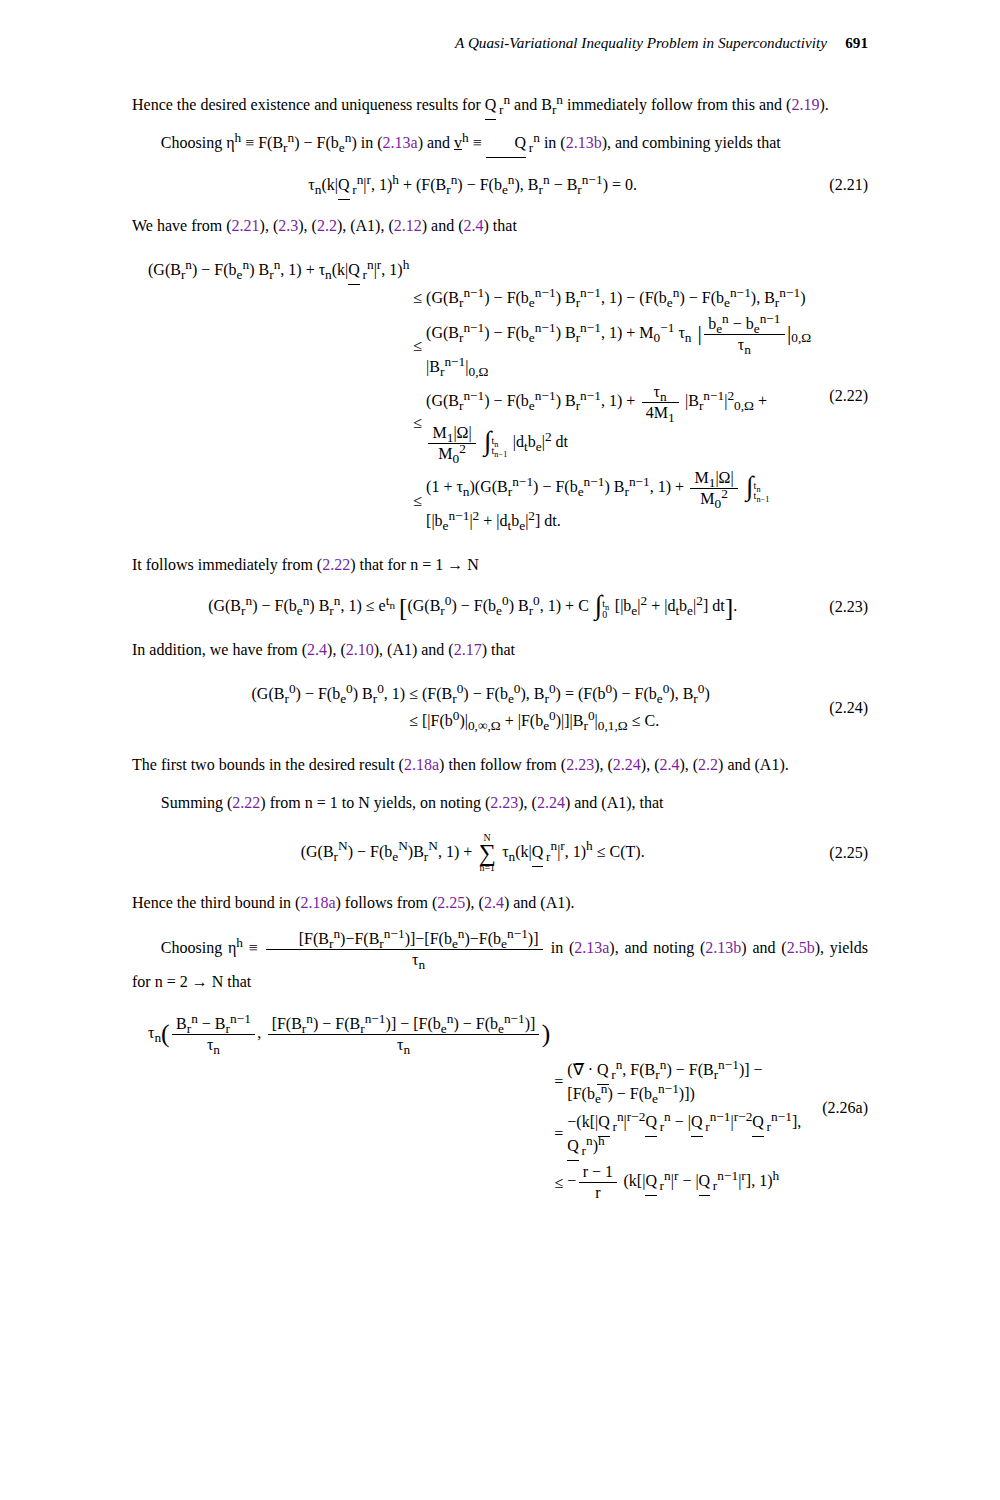A Quasi-Variational Inequality Problem in Superconductivity691
Hence the desired existence and uniqueness results for Q rn and Brn immediately follow from this and (2.19).
Choosing ηh ≡ F(Brn) − F(ben) in (2.13a) and vh ≡ Q rn in (2.13b), and combining yields that
τn(k|Q rn|r, 1)h + (F(Brn) − F(ben), Brn − Brn−1) = 0.
(2.21)
We have from (2.21), (2.3), (2.2), (A1), (2.12) and (2.4) that
| (G(B r n ) − F(b e n ) B r n , 1) + τ n (k/ Q r n / r , 1) h | | |
| | ≤ | (G(B r n−1 ) − F(b e n−1 ) B r n−1 , 1) − (F(b e n ) − F(b e n−1 ), B r n−1 ) |
| | ≤ | (G(B r n−1 ) − F(b e n−1 ) B r n−1 , 1) + M 0 −1 τ n / b e n − b e n−1 τ n / 0,Ω /B r n−1 / 0,Ω |
| | ≤ | (G(B r n−1 ) − F(b e n−1 ) B r n−1 , 1) + τ n 4M 1 /B r n−1 / 2 0,Ω + M 1 /Ω/ M 0 2 ∫ t n t n−1 /d t b e / 2 dt |
| | ≤ | (1 + τ n )(G(B r n−1 ) − F(b e n−1 ) B r n−1 , 1) + M 1 /Ω/ M 0 2 ∫ t n t n−1 [/b e n−1 / 2 + /d t b e / 2 ] dt. |
(2.22)
It follows immediately from (2.22) that for n = 1 → N
(G(Brn) − F(ben) Brn, 1) ≤ etn [(G(Br0) − F(be0) Br0, 1) + C ∫tn
0 [|be|2 + |dtbe|2] dt].
(2.23)
In addition, we have from (2.4), (2.10), (A1) and (2.17) that
| (G(B r 0 ) − F(b e 0 ) B r 0 , 1) | ≤ | (F(B r 0 ) − F(b e 0 ), B r 0 ) = (F(b 0 ) − F(b e 0 ), B r 0 ) |
| | ≤ | [/F(b 0 )/ 0,∞,Ω + /F(b e 0 )/]/B r 0 / 0,1,Ω ≤ C. |
(2.24)
The first two bounds in the desired result (2.18a) then follow from (2.23), (2.24), (2.4), (2.2) and (A1).
Summing (2.22) from n = 1 to N yields, on noting (2.23), (2.24) and (A1), that
(G(BrN) − F(beN)BrN, 1) + N∑n=1 τn(k|Q rn|r, 1)h ≤ C(T).
(2.25)
Hence the third bound in (2.18a) follows from (2.25), (2.4) and (A1).
Choosing ηh ≡ [F(Brn)−F(Brn−1)]−[F(ben)−F(ben−1)] τn in (2.13a), and noting (2.13b) and (2.5b), yields for n = 2 → N that
| τ n ( B r n − B r n−1 τ n , [F(B r n ) − F(B r n−1 )] − [F(b e n ) − F(b e n−1 )] τ n ) | | |
| | = | (∇̅ · Q r n , F(B r n ) − F(B r n−1 )] − [F(b e n ) − F(b e n−1 )]) |
| | = | −(k[/ Q r n / r−2 Q r n − / Q r n−1 / r−2 Q r n−1 ], Q r n ) h |
| | ≤ | − r − 1 r (k[/ Q r n / r − / Q r n−1 / r ], 1) h |
(2.26a)